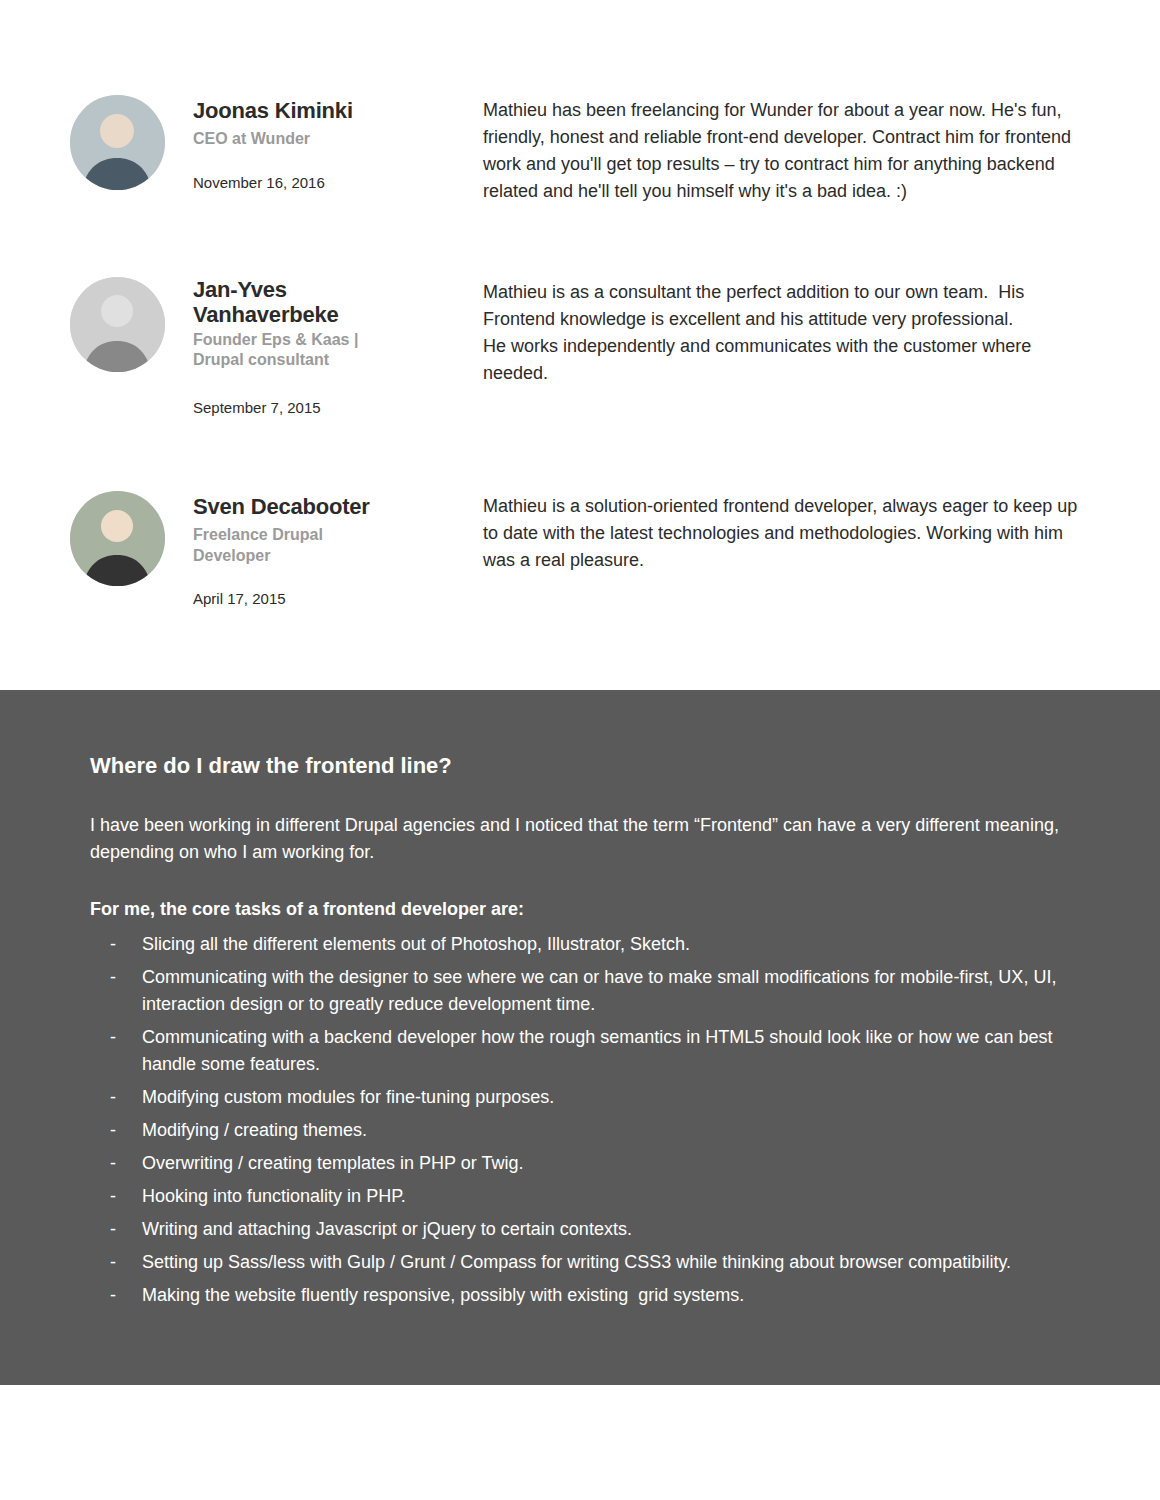Joonas Kiminki
CEO at Wunder
November 16, 2016
Mathieu has been freelancing for Wunder for about a year now. He's fun, friendly, honest and reliable front-end developer. Contract him for frontend work and you'll get top results – try to contract him for anything backend related and he'll tell you himself why it's a bad idea. :)
Jan-Yves
Vanhaverbeke
Founder Eps & Kaas |
Drupal consultant
September 7, 2015
Mathieu is as a consultant the perfect addition to our own team. His Frontend knowledge is excellent and his attitude very professional.
He works independently and communicates with the customer where needed.
Sven Decabooter
Freelance Drupal
Developer
April 17, 2015
Mathieu is a solution-oriented frontend developer, always eager to keep up to date with the latest technologies and methodologies. Working with him was a real pleasure.
Where do I draw the frontend line?
I have been working in different Drupal agencies and I noticed that the term “Frontend” can have a very different meaning, depending on who I am working for.
For me, the core tasks of a frontend developer are:
Slicing all the different elements out of Photoshop, Illustrator, Sketch.
Communicating with the designer to see where we can or have to make small modifications for mobile-first, UX, UI, interaction design or to greatly reduce development time.
Communicating with a backend developer how the rough semantics in HTML5 should look like or how we can best handle some features.
Modifying custom modules for fine-tuning purposes.
Modifying / creating themes.
Overwriting / creating templates in PHP or Twig.
Hooking into functionality in PHP.
Writing and attaching Javascript or jQuery to certain contexts.
Setting up Sass/less with Gulp / Grunt / Compass for writing CSS3 while thinking about browser compatibility.
Making the website fluently responsive, possibly with existing grid systems.